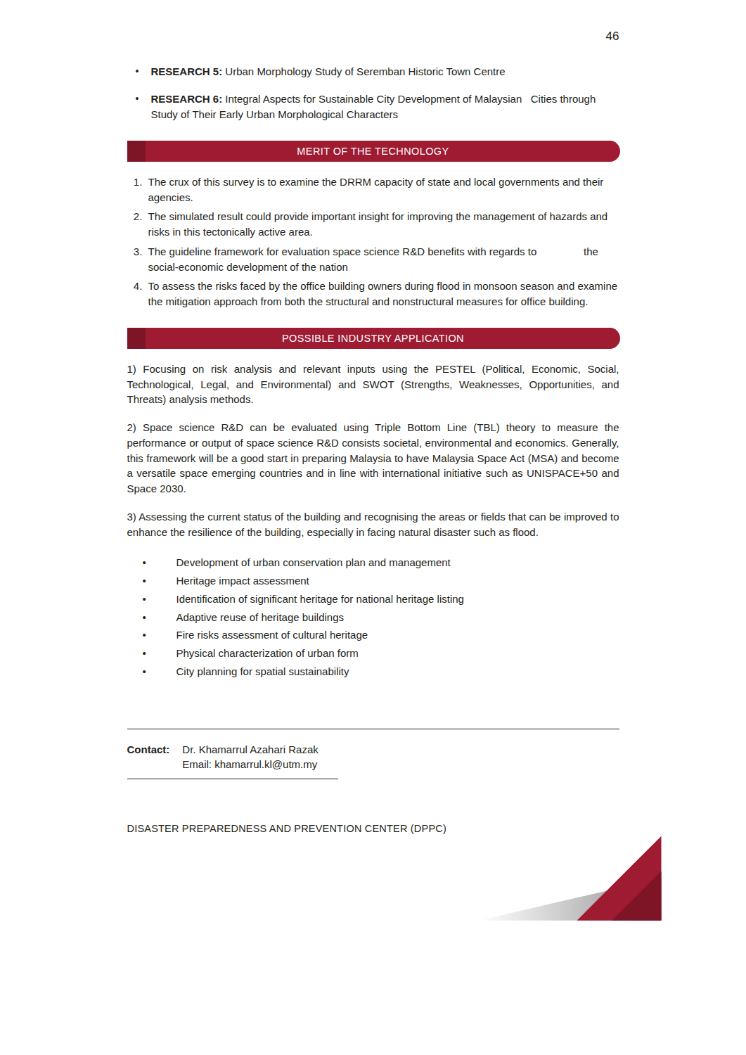46
RESEARCH 5: Urban Morphology Study of Seremban Historic Town Centre
RESEARCH 6: Integral Aspects for Sustainable City Development of Malaysian Cities through Study of Their Early Urban Morphological Characters
MERIT OF THE TECHNOLOGY
The crux of this survey is to examine the DRRM capacity of state and local governments and their agencies.
The simulated result could provide important insight for improving the management of hazards and risks in this tectonically active area.
The guideline framework for evaluation space science R&D benefits with regards to the social-economic development of the nation
To assess the risks faced by the office building owners during flood in monsoon season and examine the mitigation approach from both the structural and nonstructural measures for office building.
POSSIBLE INDUSTRY APPLICATION
1) Focusing on risk analysis and relevant inputs using the PESTEL (Political, Economic, Social, Technological, Legal, and Environmental) and SWOT (Strengths, Weaknesses, Opportunities, and Threats) analysis methods.
2) Space science R&D can be evaluated using Triple Bottom Line (TBL) theory to measure the performance or output of space science R&D consists societal, environmental and economics. Generally, this framework will be a good start in preparing Malaysia to have Malaysia Space Act (MSA) and become a versatile space emerging countries and in line with international initiative such as UNISPACE+50 and Space 2030.
3) Assessing the current status of the building and recognising the areas or fields that can be improved to enhance the resilience of the building, especially in facing natural disaster such as flood.
Development of urban conservation plan and management
Heritage impact assessment
Identification of significant heritage for national heritage listing
Adaptive reuse of heritage buildings
Fire risks assessment of cultural heritage
Physical characterization of urban form
City planning for spatial sustainability
Contact:
Dr. Khamarrul Azahari Razak
Email: khamarrul.kl@utm.my
DISASTER PREPAREDNESS AND PREVENTION CENTER (DPPC)